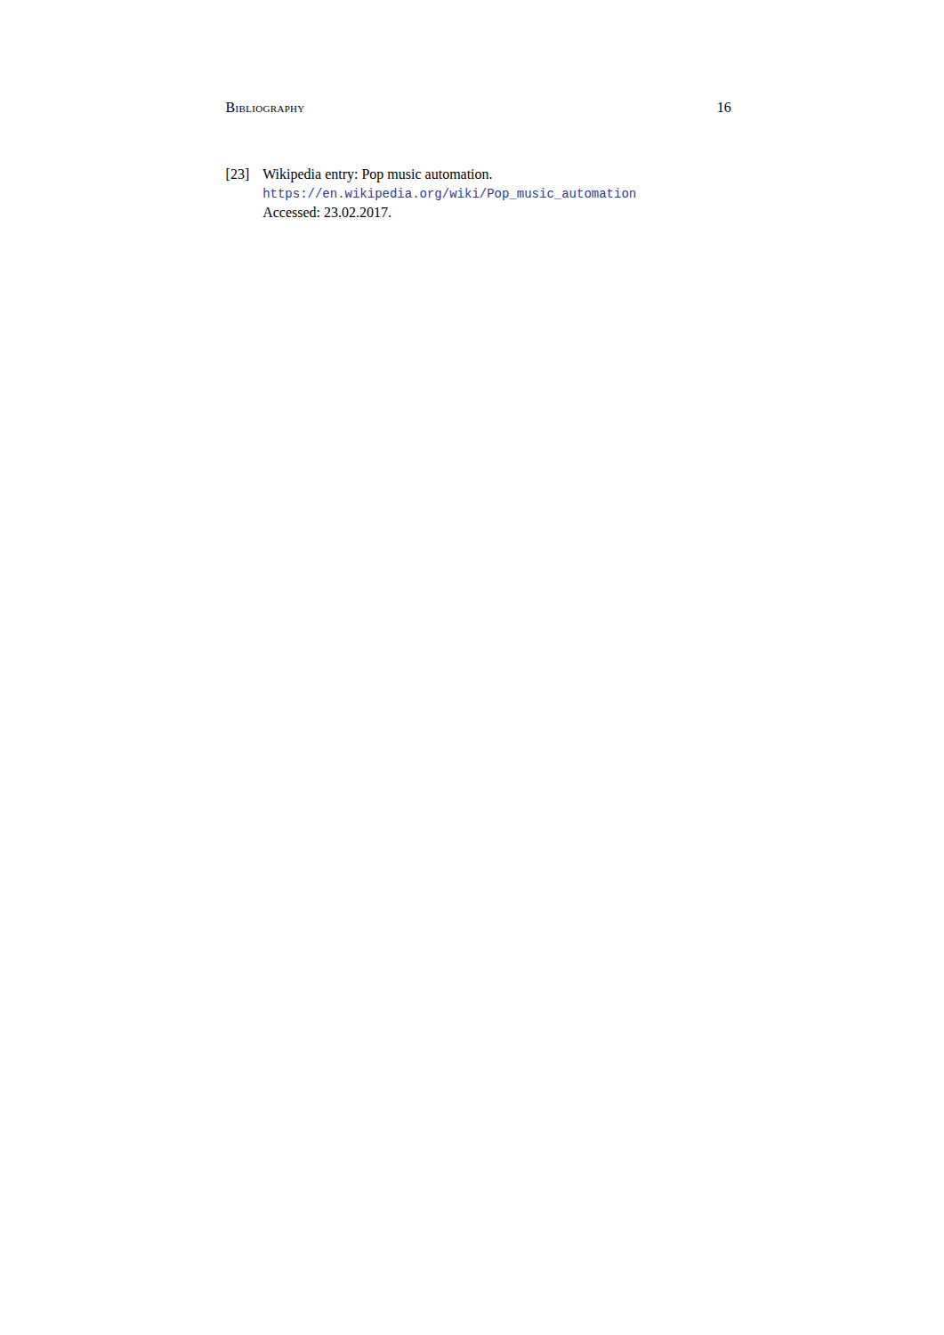Bibliography 16
[23] Wikipedia entry: Pop music automation. https://en.wikipedia.org/wiki/Pop_music_automation Accessed: 23.02.2017.